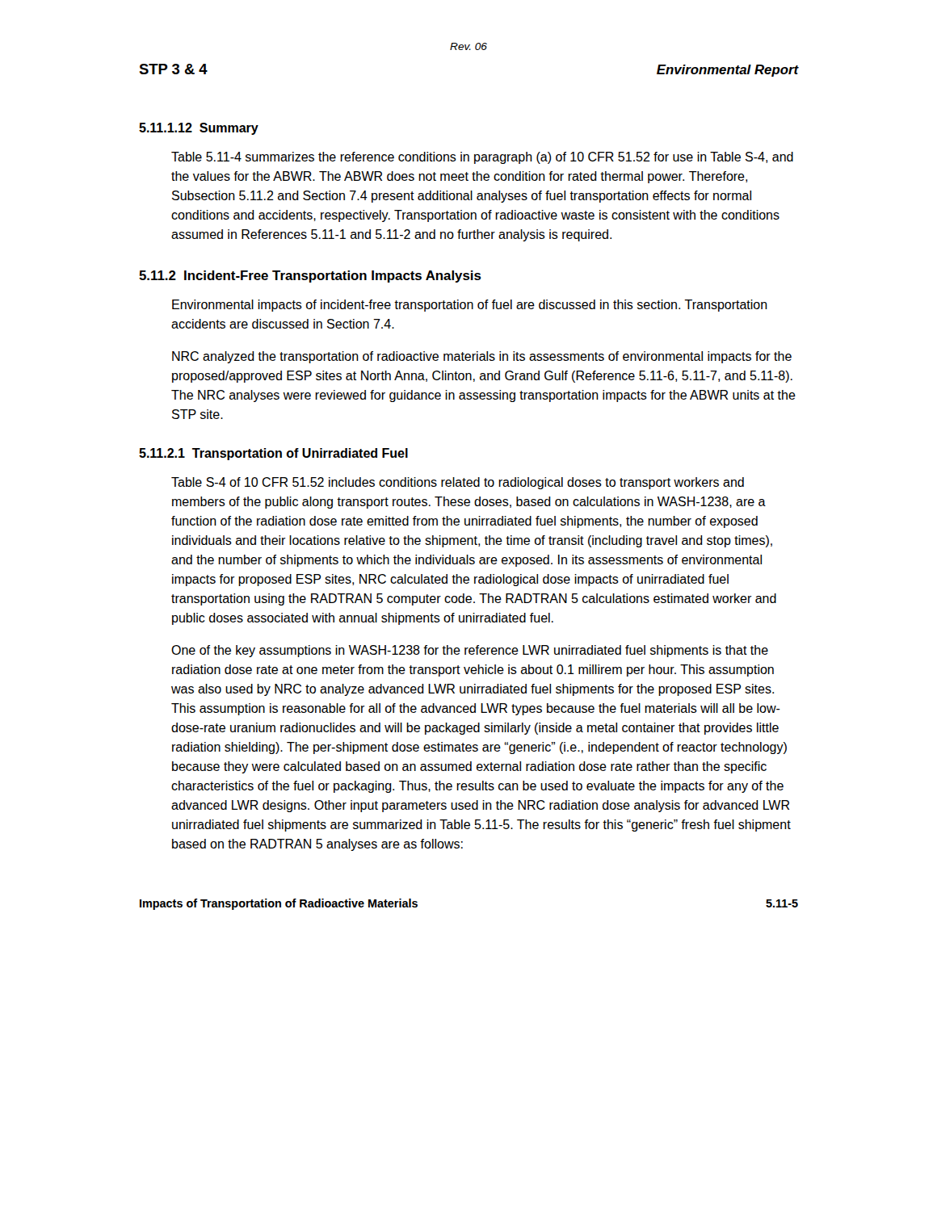Rev. 06
STP 3 & 4 Environmental Report
5.11.1.12 Summary
Table 5.11-4 summarizes the reference conditions in paragraph (a) of 10 CFR 51.52 for use in Table S-4, and the values for the ABWR. The ABWR does not meet the condition for rated thermal power. Therefore, Subsection 5.11.2 and Section 7.4 present additional analyses of fuel transportation effects for normal conditions and accidents, respectively. Transportation of radioactive waste is consistent with the conditions assumed in References 5.11-1 and 5.11-2 and no further analysis is required.
5.11.2 Incident-Free Transportation Impacts Analysis
Environmental impacts of incident-free transportation of fuel are discussed in this section. Transportation accidents are discussed in Section 7.4.
NRC analyzed the transportation of radioactive materials in its assessments of environmental impacts for the proposed/approved ESP sites at North Anna, Clinton, and Grand Gulf (Reference 5.11-6, 5.11-7, and 5.11-8). The NRC analyses were reviewed for guidance in assessing transportation impacts for the ABWR units at the STP site.
5.11.2.1 Transportation of Unirradiated Fuel
Table S-4 of 10 CFR 51.52 includes conditions related to radiological doses to transport workers and members of the public along transport routes. These doses, based on calculations in WASH-1238, are a function of the radiation dose rate emitted from the unirradiated fuel shipments, the number of exposed individuals and their locations relative to the shipment, the time of transit (including travel and stop times), and the number of shipments to which the individuals are exposed. In its assessments of environmental impacts for proposed ESP sites, NRC calculated the radiological dose impacts of unirradiated fuel transportation using the RADTRAN 5 computer code. The RADTRAN 5 calculations estimated worker and public doses associated with annual shipments of unirradiated fuel.
One of the key assumptions in WASH-1238 for the reference LWR unirradiated fuel shipments is that the radiation dose rate at one meter from the transport vehicle is about 0.1 millirem per hour. This assumption was also used by NRC to analyze advanced LWR unirradiated fuel shipments for the proposed ESP sites. This assumption is reasonable for all of the advanced LWR types because the fuel materials will all be low-dose-rate uranium radionuclides and will be packaged similarly (inside a metal container that provides little radiation shielding). The per-shipment dose estimates are “generic” (i.e., independent of reactor technology) because they were calculated based on an assumed external radiation dose rate rather than the specific characteristics of the fuel or packaging. Thus, the results can be used to evaluate the impacts for any of the advanced LWR designs. Other input parameters used in the NRC radiation dose analysis for advanced LWR unirradiated fuel shipments are summarized in Table 5.11-5. The results for this “generic” fresh fuel shipment based on the RADTRAN 5 analyses are as follows:
Impacts of Transportation of Radioactive Materials 5.11-5